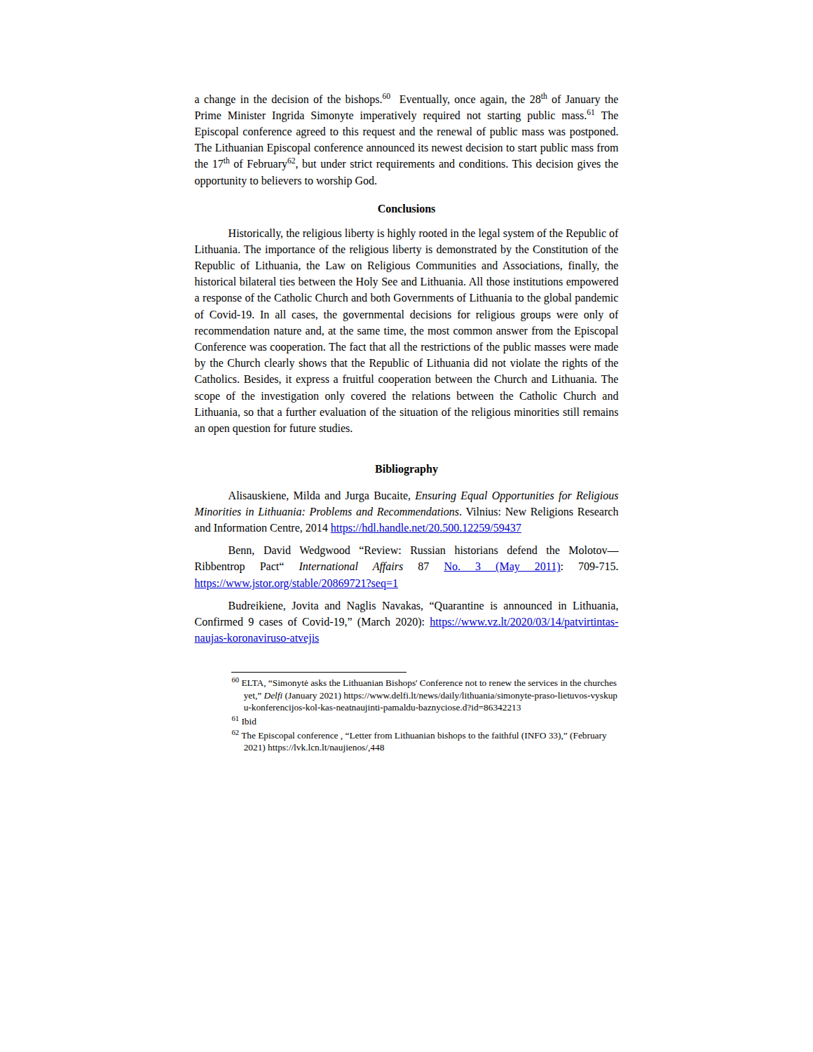a change in the decision of the bishops.60 Eventually, once again, the 28th of January the Prime Minister Ingrida Simonyte imperatively required not starting public mass.61 The Episcopal conference agreed to this request and the renewal of public mass was postponed. The Lithuanian Episcopal conference announced its newest decision to start public mass from the 17th of February62, but under strict requirements and conditions. This decision gives the opportunity to believers to worship God.
Conclusions
Historically, the religious liberty is highly rooted in the legal system of the Republic of Lithuania. The importance of the religious liberty is demonstrated by the Constitution of the Republic of Lithuania, the Law on Religious Communities and Associations, finally, the historical bilateral ties between the Holy See and Lithuania. All those institutions empowered a response of the Catholic Church and both Governments of Lithuania to the global pandemic of Covid-19. In all cases, the governmental decisions for religious groups were only of recommendation nature and, at the same time, the most common answer from the Episcopal Conference was cooperation. The fact that all the restrictions of the public masses were made by the Church clearly shows that the Republic of Lithuania did not violate the rights of the Catholics. Besides, it express a fruitful cooperation between the Church and Lithuania. The scope of the investigation only covered the relations between the Catholic Church and Lithuania, so that a further evaluation of the situation of the religious minorities still remains an open question for future studies.
Bibliography
Alisauskiene, Milda and Jurga Bucaite, Ensuring Equal Opportunities for Religious Minorities in Lithuania: Problems and Recommendations. Vilnius: New Religions Research and Information Centre, 2014 https://hdl.handle.net/20.500.12259/59437
Benn, David Wedgwood “Review: Russian historians defend the Molotov—Ribbentrop Pact“ International Affairs 87 No. 3 (May 2011): 709-715. https://www.jstor.org/stable/20869721?seq=1
Budreikiene, Jovita and Naglis Navakas, “Quarantine is announced in Lithuania, Confirmed 9 cases of Covid-19,” (March 2020): https://www.vz.lt/2020/03/14/patvirtintas-naujas-koronaviruso-atvejis
60 ELTA, “Simonytė asks the Lithuanian Bishops' Conference not to renew the services in the churches yet,” Delfi (January 2021) https://www.delfi.lt/news/daily/lithuania/simonyte-praso-lietuvos-vyskupu-konferencijos-kol-kas-neatnaujinti-pamaldu-baznyciose.d?id=86342213
61 Ibid
62 The Episcopal conference , “Letter from Lithuanian bishops to the faithful (INFO 33),” (February 2021) https://lvk.lcn.lt/naujienos/,448